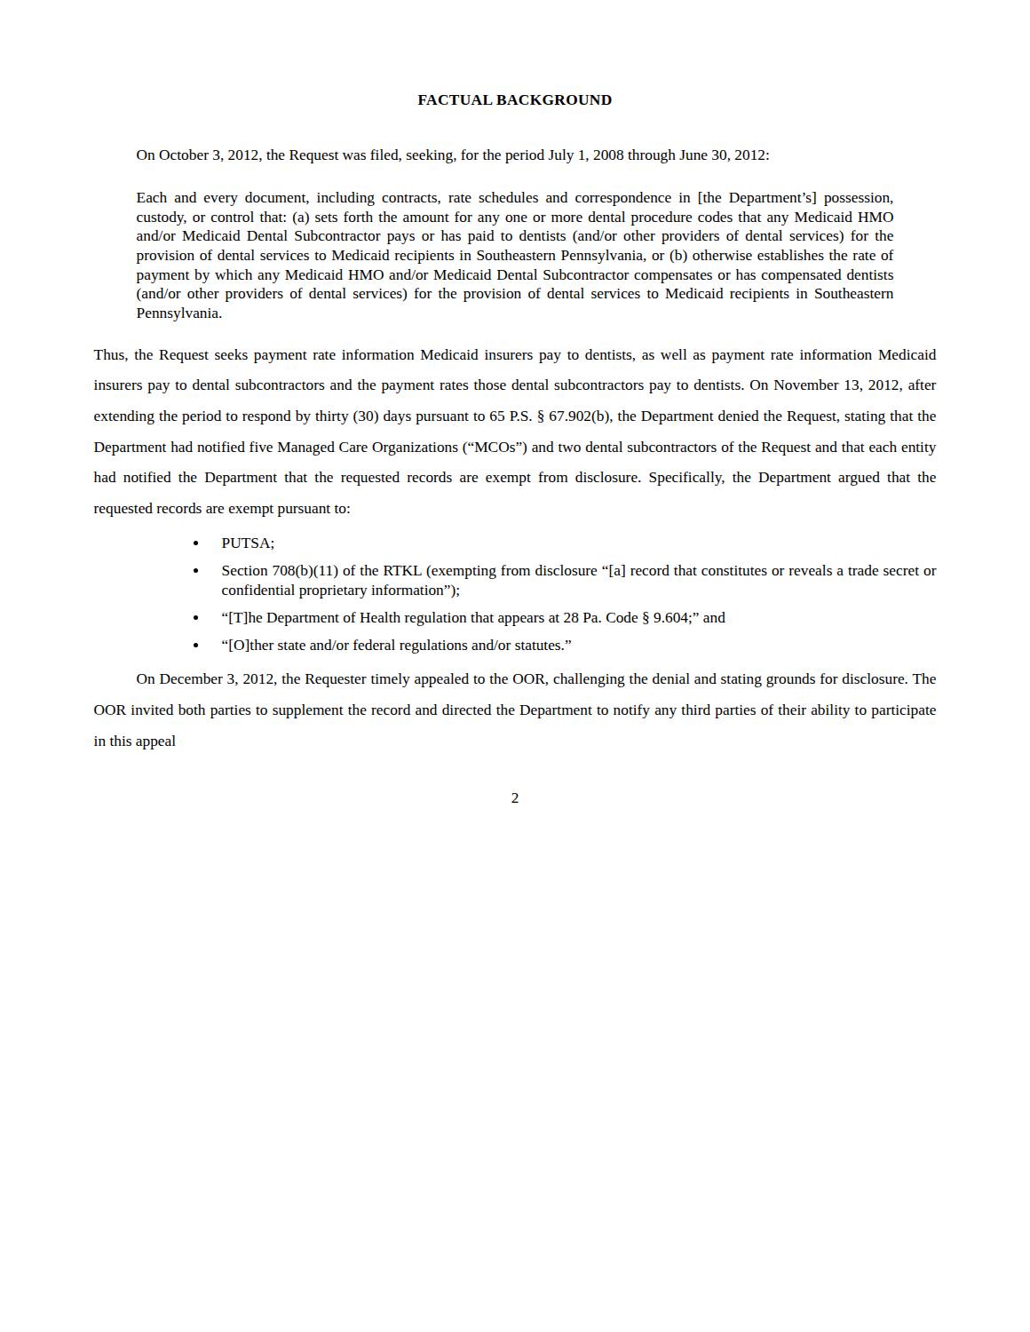FACTUAL BACKGROUND
On October 3, 2012, the Request was filed, seeking, for the period July 1, 2008 through June 30, 2012:
Each and every document, including contracts, rate schedules and correspondence in [the Department’s] possession, custody, or control that: (a) sets forth the amount for any one or more dental procedure codes that any Medicaid HMO and/or Medicaid Dental Subcontractor pays or has paid to dentists (and/or other providers of dental services) for the provision of dental services to Medicaid recipients in Southeastern Pennsylvania, or (b) otherwise establishes the rate of payment by which any Medicaid HMO and/or Medicaid Dental Subcontractor compensates or has compensated dentists (and/or other providers of dental services) for the provision of dental services to Medicaid recipients in Southeastern Pennsylvania.
Thus, the Request seeks payment rate information Medicaid insurers pay to dentists, as well as payment rate information Medicaid insurers pay to dental subcontractors and the payment rates those dental subcontractors pay to dentists. On November 13, 2012, after extending the period to respond by thirty (30) days pursuant to 65 P.S. § 67.902(b), the Department denied the Request, stating that the Department had notified five Managed Care Organizations (“MCOs”) and two dental subcontractors of the Request and that each entity had notified the Department that the requested records are exempt from disclosure. Specifically, the Department argued that the requested records are exempt pursuant to:
PUTSA;
Section 708(b)(11) of the RTKL (exempting from disclosure “[a] record that constitutes or reveals a trade secret or confidential proprietary information”);
“[T]he Department of Health regulation that appears at 28 Pa. Code § 9.604;” and
“[O]ther state and/or federal regulations and/or statutes.”
On December 3, 2012, the Requester timely appealed to the OOR, challenging the denial and stating grounds for disclosure. The OOR invited both parties to supplement the record and directed the Department to notify any third parties of their ability to participate in this appeal
2